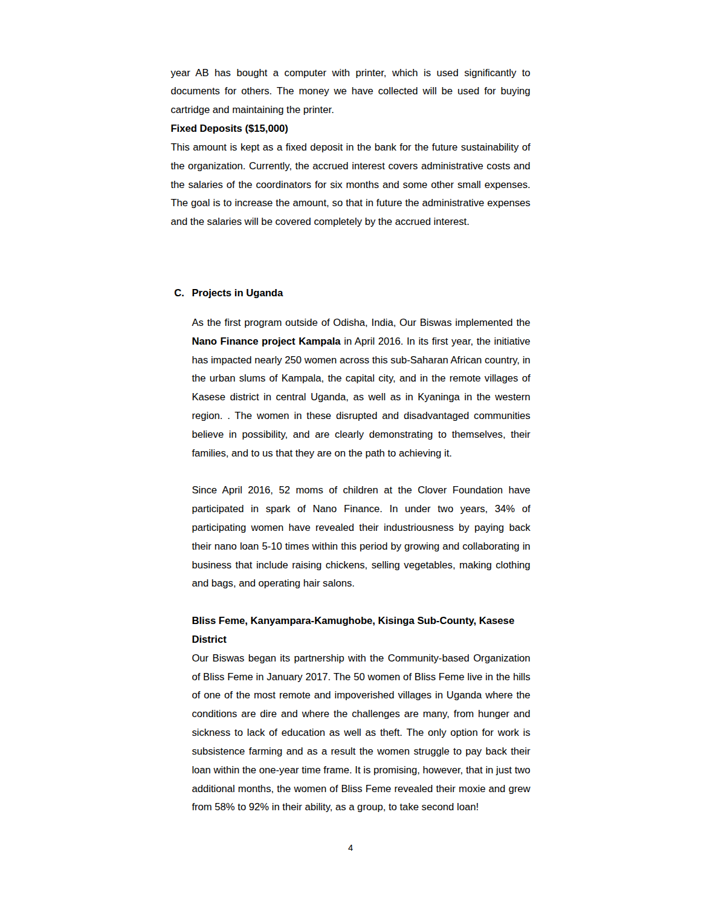year AB has bought a computer with printer, which is used significantly to documents for others. The money we have collected will be used for buying cartridge and maintaining the printer.
Fixed Deposits ($15,000)
This amount is kept as a fixed deposit in the bank for the future sustainability of the organization. Currently, the accrued interest covers administrative costs and the salaries of the coordinators for six months and some other small expenses. The goal is to increase the amount, so that in future the administrative expenses and the salaries will be covered completely by the accrued interest.
C.
Projects in Uganda
As the first program outside of Odisha, India, Our Biswas implemented the Nano Finance project Kampala in April 2016. In its first year, the initiative has impacted nearly 250 women across this sub-Saharan African country, in the urban slums of Kampala, the capital city, and in the remote villages of Kasese district in central Uganda, as well as in Kyaninga in the western region. . The women in these disrupted and disadvantaged communities believe in possibility, and are clearly demonstrating to themselves, their families, and to us that they are on the path to achieving it.
Since April 2016, 52 moms of children at the Clover Foundation have participated in spark of Nano Finance. In under two years, 34% of participating women have revealed their industriousness by paying back their nano loan 5-10 times within this period by growing and collaborating in business that include raising chickens, selling vegetables, making clothing and bags, and operating hair salons.
Bliss Feme, Kanyampara-Kamughobe, Kisinga Sub-County, Kasese District
Our Biswas began its partnership with the Community-based Organization of Bliss Feme in January 2017. The 50 women of Bliss Feme live in the hills of one of the most remote and impoverished villages in Uganda where the conditions are dire and where the challenges are many, from hunger and sickness to lack of education as well as theft. The only option for work is subsistence farming and as a result the women struggle to pay back their loan within the one-year time frame. It is promising, however, that in just two additional months, the women of Bliss Feme revealed their moxie and grew from 58% to 92% in their ability, as a group, to take second loan!
4